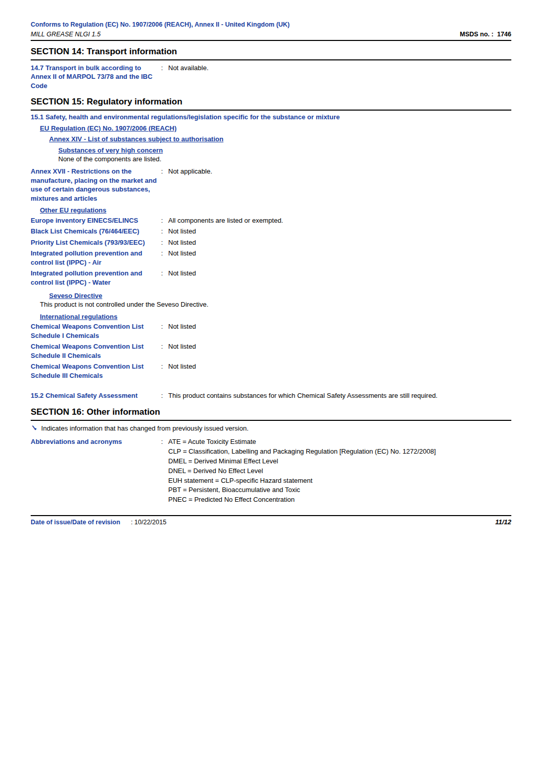Conforms to Regulation (EC) No. 1907/2006 (REACH), Annex II - United Kingdom (UK)
MILL GREASE NLGI 1.5
MSDS no. : 1746
SECTION 14: Transport information
| 14.7 Transport in bulk according to Annex II of MARPOL 73/78 and the IBC Code | : | Not available. |
SECTION 15: Regulatory information
15.1 Safety, health and environmental regulations/legislation specific for the substance or mixture
EU Regulation (EC) No. 1907/2006 (REACH)
Annex XIV - List of substances subject to authorisation
Substances of very high concern
None of the components are listed.
| Annex XVII - Restrictions on the manufacture, placing on the market and use of certain dangerous substances, mixtures and articles | : | Not applicable. |
Other EU regulations
| Europe inventory EINECS/ELINCS | : | All components are listed or exempted. |
| Black List Chemicals (76/464/EEC) | : | Not listed |
| Priority List Chemicals (793/93/EEC) | : | Not listed |
| Integrated pollution prevention and control list (IPPC) - Air | : | Not listed |
| Integrated pollution prevention and control list (IPPC) - Water | : | Not listed |
Seveso Directive
This product is not controlled under the Seveso Directive.
International regulations
| Chemical Weapons Convention List Schedule I Chemicals | : | Not listed |
| Chemical Weapons Convention List Schedule II Chemicals | : | Not listed |
| Chemical Weapons Convention List Schedule III Chemicals | : | Not listed |
| 15.2 Chemical Safety Assessment | : | This product contains substances for which Chemical Safety Assessments are still required. |
SECTION 16: Other information
✓ Indicates information that has changed from previously issued version.
| Abbreviations and acronyms | : | ATE = Acute Toxicity Estimate CLP = Classification, Labelling and Packaging Regulation [Regulation (EC) No. 1272/2008] DMEL = Derived Minimal Effect Level DNEL = Derived No Effect Level EUH statement = CLP-specific Hazard statement PBT = Persistent, Bioaccumulative and Toxic PNEC = Predicted No Effect Concentration |
Date of issue/Date of revision : 10/22/2015
11/12